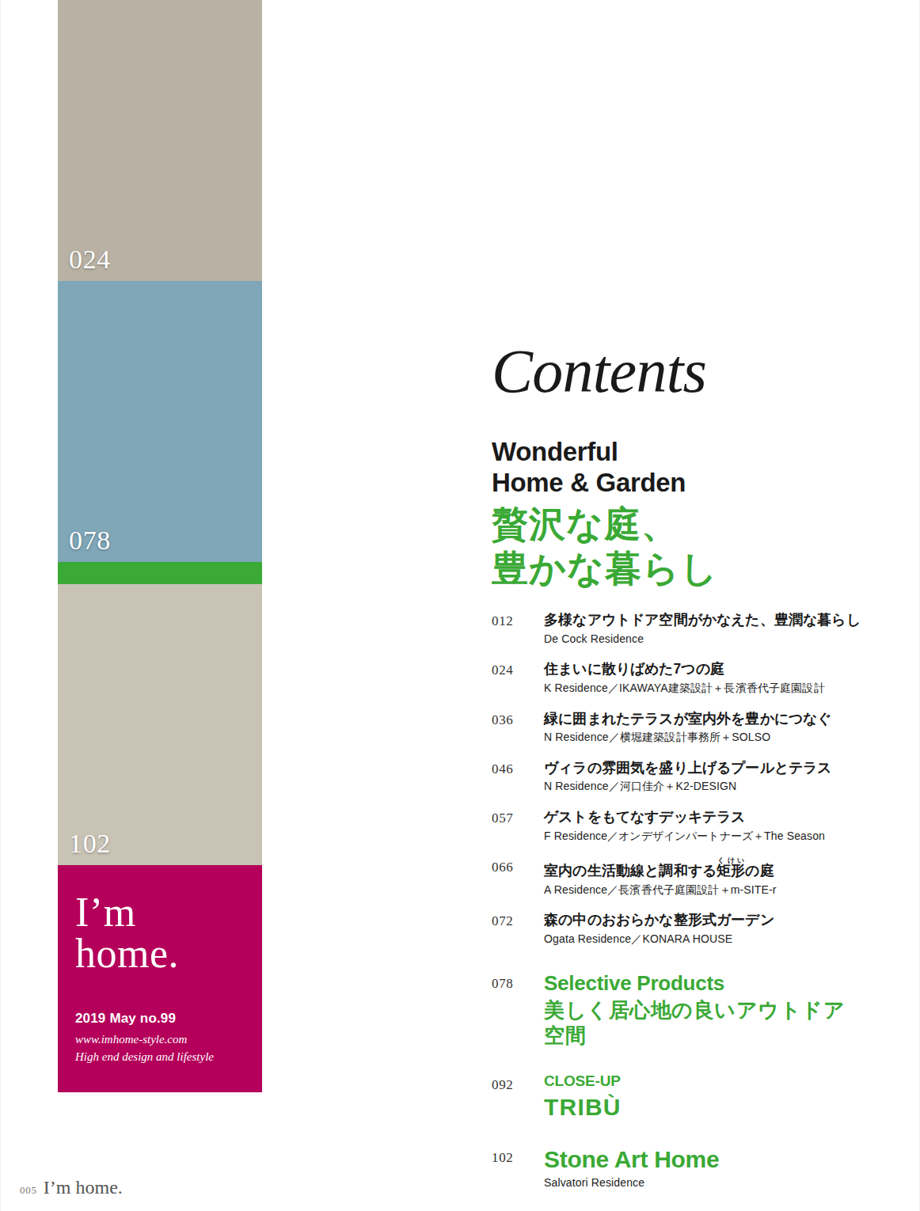024
078
102
I’m home.
2019 May no.99
www.imhome-style.com
High end design and lifestyle
Contents
Wonderful
Home & Garden
贅沢な庭、
豊かな暮らし
012
多様なアウトドア空間がかなえた、豊潤な暮らし
De Cock Residence
024
住まいに散りばめた7つの庭
K Residence／IKAWAYA建築設計＋長濱香代子庭園設計
036
緑に囲まれたテラスが室内外を豊かにつなぐ
N Residence／横堀建築設計事務所＋SOLSO
046
ヴィラの雰囲気を盛り上げるプールとテラス
N Residence／河口佳介＋K2-DESIGN
057
ゲストをもてなすデッキテラス
F Residence／オンデザインパートナーズ＋The Season
066
室内の生活動線と調和する矩形の庭
A Residence／長濱香代子庭園設計＋m-SITE-r
072
森の中のおおらかな整形式ガーデン
Ogata Residence／KONARA HOUSE
078
Selective Products
美しく居心地の良いアウトドア空間
092
CLOSE-UP
TRIBÙ
102
Stone Art Home
Salvatori Residence
005 I’m home.